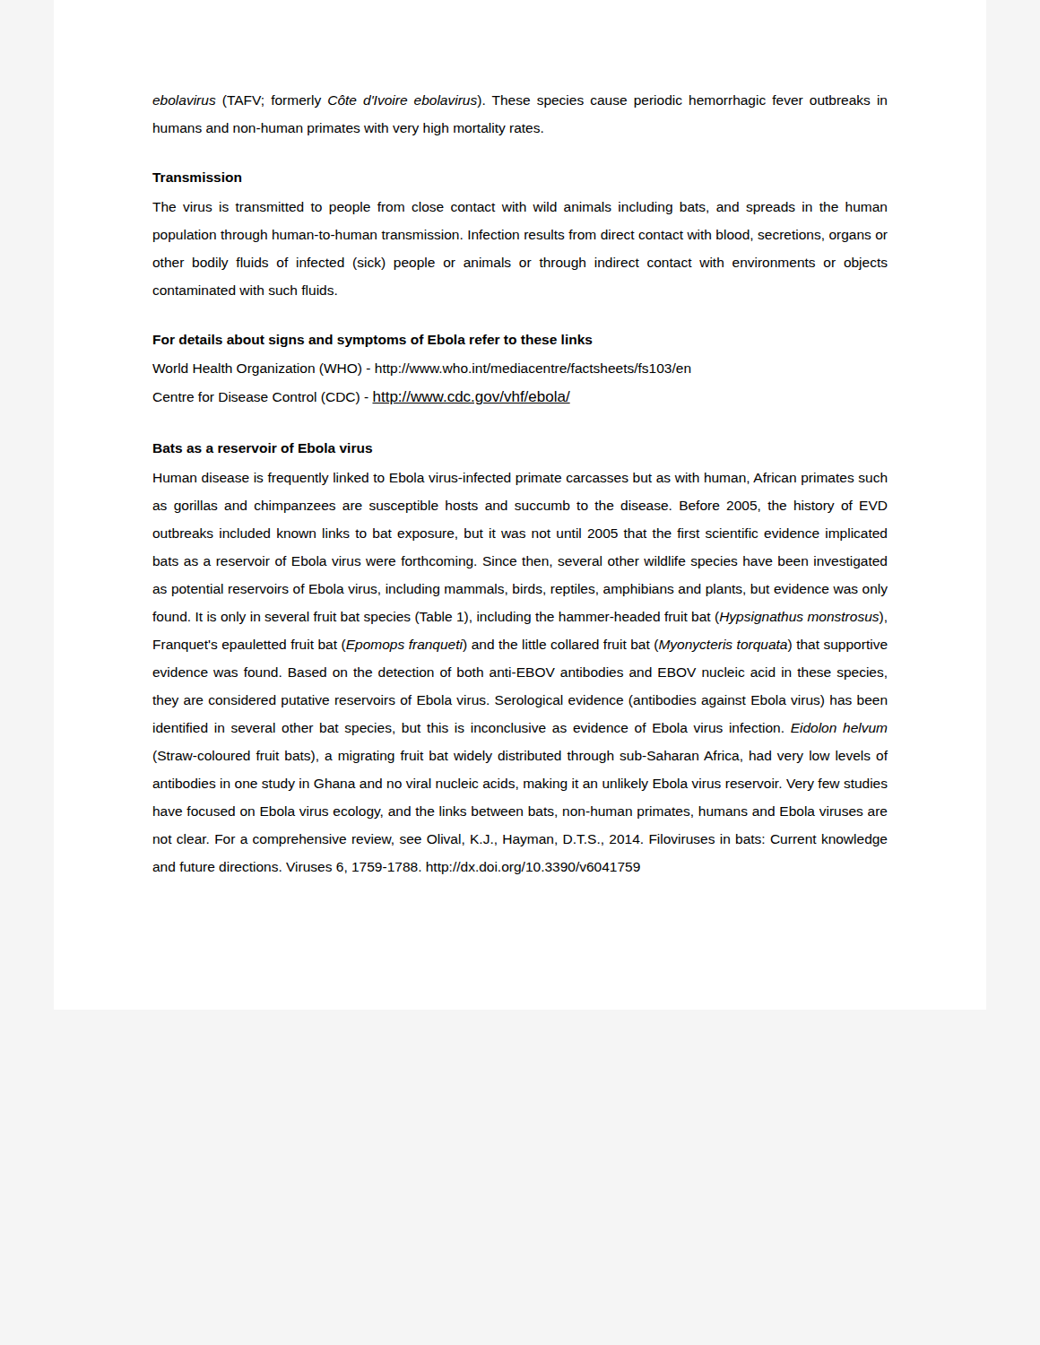ebolavirus (TAFV; formerly Côte d'Ivoire ebolavirus). These species cause periodic hemorrhagic fever outbreaks in humans and non-human primates with very high mortality rates.
Transmission
The virus is transmitted to people from close contact with wild animals including bats, and spreads in the human population through human-to-human transmission. Infection results from direct contact with blood, secretions, organs or other bodily fluids of infected (sick) people or animals or through indirect contact with environments or objects contaminated with such fluids.
For details about signs and symptoms of Ebola refer to these links
World Health Organization (WHO) - http://www.who.int/mediacentre/factsheets/fs103/en
Centre for Disease Control (CDC) - http://www.cdc.gov/vhf/ebola/
Bats as a reservoir of Ebola virus
Human disease is frequently linked to Ebola virus-infected primate carcasses but as with human, African primates such as gorillas and chimpanzees are susceptible hosts and succumb to the disease. Before 2005, the history of EVD outbreaks included known links to bat exposure, but it was not until 2005 that the first scientific evidence implicated bats as a reservoir of Ebola virus were forthcoming. Since then, several other wildlife species have been investigated as potential reservoirs of Ebola virus, including mammals, birds, reptiles, amphibians and plants, but evidence was only found. It is only in several fruit bat species (Table 1), including the hammer-headed fruit bat (Hypsignathus monstrosus), Franquet's epauletted fruit bat (Epomops franqueti) and the little collared fruit bat (Myonycteris torquata) that supportive evidence was found. Based on the detection of both anti-EBOV antibodies and EBOV nucleic acid in these species, they are considered putative reservoirs of Ebola virus. Serological evidence (antibodies against Ebola virus) has been identified in several other bat species, but this is inconclusive as evidence of Ebola virus infection. Eidolon helvum (Straw-coloured fruit bats), a migrating fruit bat widely distributed through sub-Saharan Africa, had very low levels of antibodies in one study in Ghana and no viral nucleic acids, making it an unlikely Ebola virus reservoir. Very few studies have focused on Ebola virus ecology, and the links between bats, non-human primates, humans and Ebola viruses are not clear. For a comprehensive review, see Olival, K.J., Hayman, D.T.S., 2014. Filoviruses in bats: Current knowledge and future directions. Viruses 6, 1759-1788. http://dx.doi.org/10.3390/v6041759